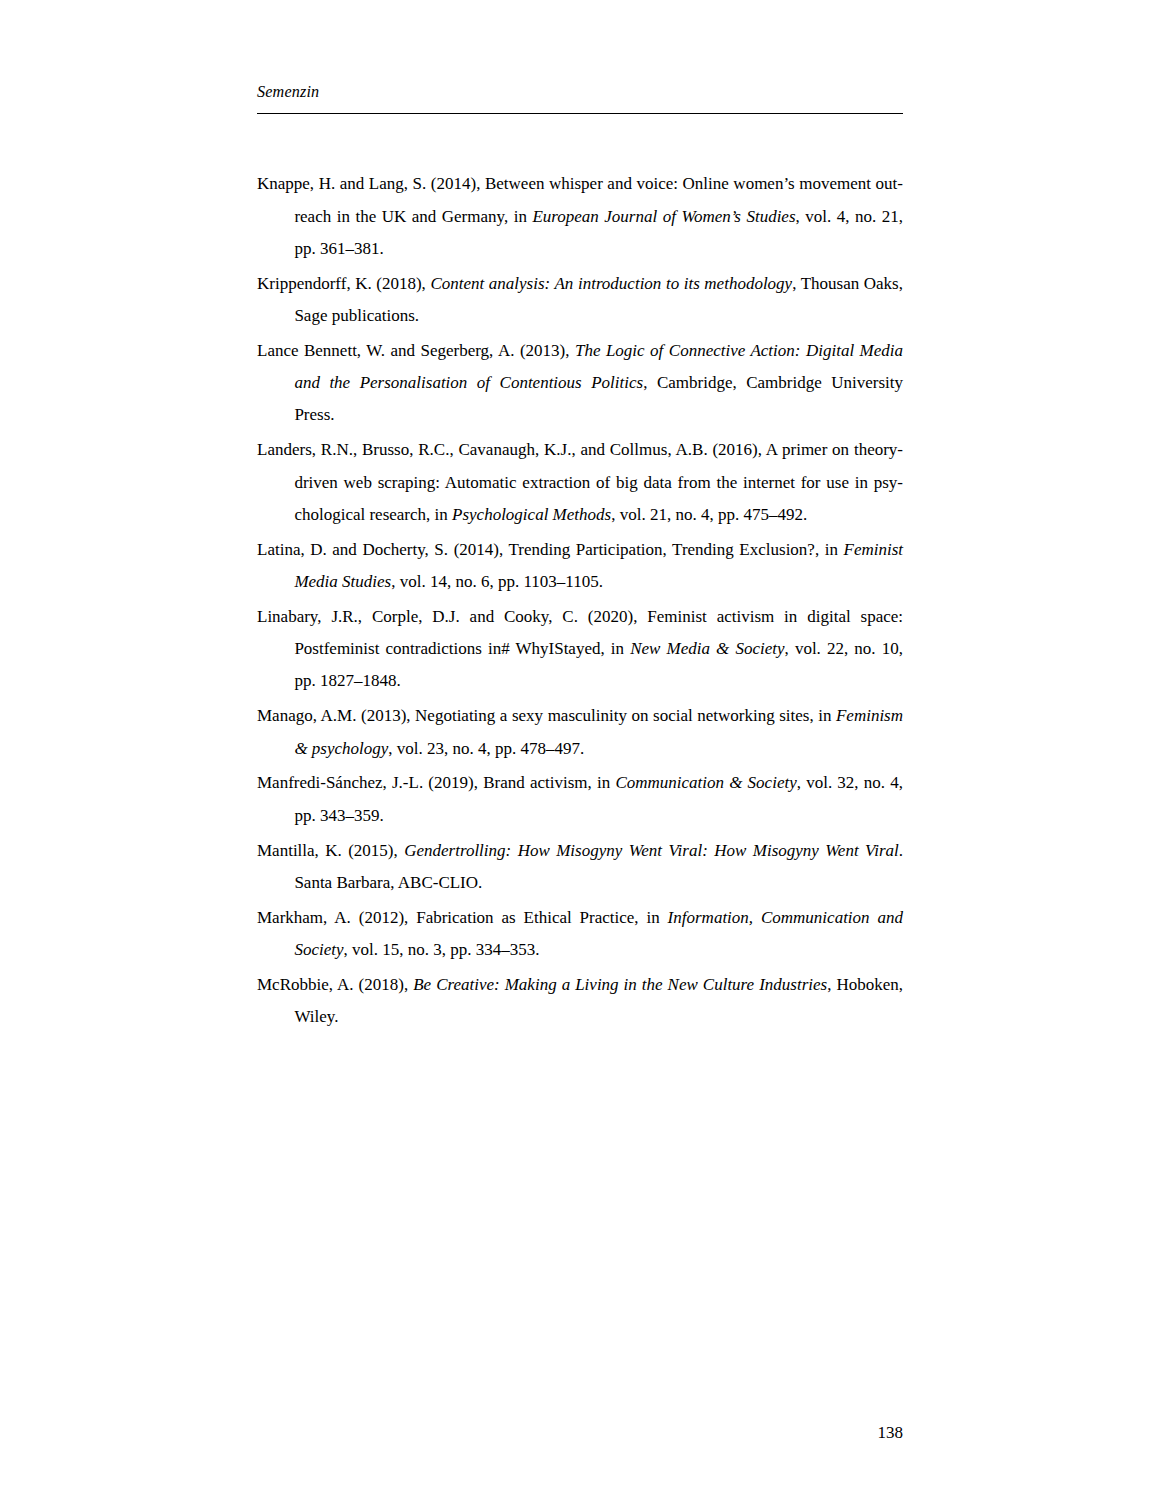Semenzin
Knappe, H. and Lang, S. (2014), Between whisper and voice: Online women’s movement outreach in the UK and Germany, in European Journal of Women’s Studies, vol. 4, no. 21, pp. 361–381.
Krippendorff, K. (2018), Content analysis: An introduction to its methodology, Thousan Oaks, Sage publications.
Lance Bennett, W. and Segerberg, A. (2013), The Logic of Connective Action: Digital Media and the Personalisation of Contentious Politics, Cambridge, Cambridge University Press.
Landers, R.N., Brusso, R.C., Cavanaugh, K.J., and Collmus, A.B. (2016), A primer on theory-driven web scraping: Automatic extraction of big data from the internet for use in psychological research, in Psychological Methods, vol. 21, no. 4, pp. 475–492.
Latina, D. and Docherty, S. (2014), Trending Participation, Trending Exclusion?, in Feminist Media Studies, vol. 14, no. 6, pp. 1103–1105.
Linabary, J.R., Corple, D.J. and Cooky, C. (2020), Feminist activism in digital space: Postfeminist contradictions in# WhyIStayed, in New Media & Society, vol. 22, no. 10, pp. 1827–1848.
Manago, A.M. (2013), Negotiating a sexy masculinity on social networking sites, in Feminism & psychology, vol. 23, no. 4, pp. 478–497.
Manfredi-Sánchez, J.-L. (2019), Brand activism, in Communication & Society, vol. 32, no. 4, pp. 343–359.
Mantilla, K. (2015), Gendertrolling: How Misogyny Went Viral: How Misogyny Went Viral. Santa Barbara, ABC-CLIO.
Markham, A. (2012), Fabrication as Ethical Practice, in Information, Communication and Society, vol. 15, no. 3, pp. 334–353.
McRobbie, A. (2018), Be Creative: Making a Living in the New Culture Industries, Hoboken, Wiley.
138